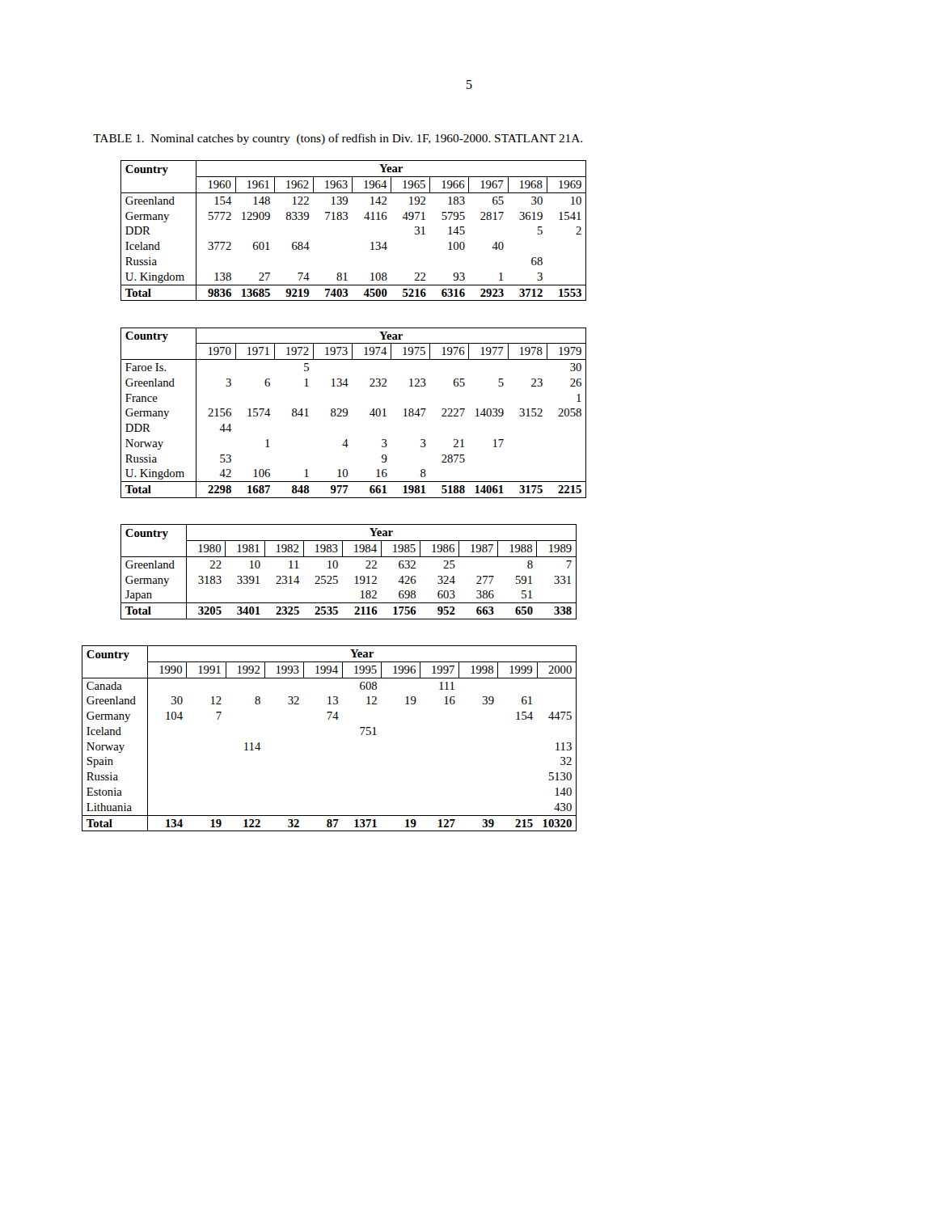5
TABLE 1. Nominal catches by country (tons) of redfish in Div. 1F, 1960-2000. STATLANT 21A.
| Country | Year |
| --- | --- |
| | 1960 | 1961 | 1962 | 1963 | 1964 | 1965 | 1966 | 1967 | 1968 | 1969 |
| Greenland | 154 | 148 | 122 | 139 | 142 | 192 | 183 | 65 | 30 | 10 |
| Germany | 5772 | 12909 | 8339 | 7183 | 4116 | 4971 | 5795 | 2817 | 3619 | 1541 |
| DDR | | | | | | 31 | 145 | | 5 | 2 |
| Iceland | 3772 | 601 | 684 | | 134 | | 100 | 40 | | |
| Russia | | | | | | | | | 68 | |
| U. Kingdom | 138 | 27 | 74 | 81 | 108 | 22 | 93 | 1 | 3 | |
| Total | 9836 | 13685 | 9219 | 7403 | 4500 | 5216 | 6316 | 2923 | 3712 | 1553 |
| Country | Year |
| --- | --- |
| | 1970 | 1971 | 1972 | 1973 | 1974 | 1975 | 1976 | 1977 | 1978 | 1979 |
| Faroe Is. | | | 5 | | | | | | | 30 |
| Greenland | 3 | 6 | 1 | 134 | 232 | 123 | 65 | 5 | 23 | 26 |
| France | | | | | | | | | | 1 |
| Germany | 2156 | 1574 | 841 | 829 | 401 | 1847 | 2227 | 14039 | 3152 | 2058 |
| DDR | 44 | | | | | | | | | |
| Norway | | 1 | | 4 | 3 | 3 | 21 | 17 | | |
| Russia | 53 | | | | 9 | | 2875 | | | |
| U. Kingdom | 42 | 106 | 1 | 10 | 16 | 8 | | | | |
| Total | 2298 | 1687 | 848 | 977 | 661 | 1981 | 5188 | 14061 | 3175 | 2215 |
| Country | Year |
| --- | --- |
| | 1980 | 1981 | 1982 | 1983 | 1984 | 1985 | 1986 | 1987 | 1988 | 1989 |
| Greenland | 22 | 10 | 11 | 10 | 22 | 632 | 25 | | 8 | 7 |
| Germany | 3183 | 3391 | 2314 | 2525 | 1912 | 426 | 324 | 277 | 591 | 331 |
| Japan | | | | | 182 | 698 | 603 | 386 | 51 | |
| Total | 3205 | 3401 | 2325 | 2535 | 2116 | 1756 | 952 | 663 | 650 | 338 |
| Country | Year |
| --- | --- |
| | 1990 | 1991 | 1992 | 1993 | 1994 | 1995 | 1996 | 1997 | 1998 | 1999 | 2000 |
| Canada | | | | | | 608 | | 111 | | | |
| Greenland | 30 | 12 | 8 | 32 | 13 | 12 | 19 | 16 | 39 | 61 | |
| Germany | 104 | 7 | | | 74 | | | | | 154 | 4475 |
| Iceland | | | | | | 751 | | | | | |
| Norway | | | 114 | | | | | | | | 113 |
| Spain | | | | | | | | | | | 32 |
| Russia | | | | | | | | | | | 5130 |
| Estonia | | | | | | | | | | | 140 |
| Lithuania | | | | | | | | | | | 430 |
| Total | 134 | 19 | 122 | 32 | 87 | 1371 | 19 | 127 | 39 | 215 | 10320 |